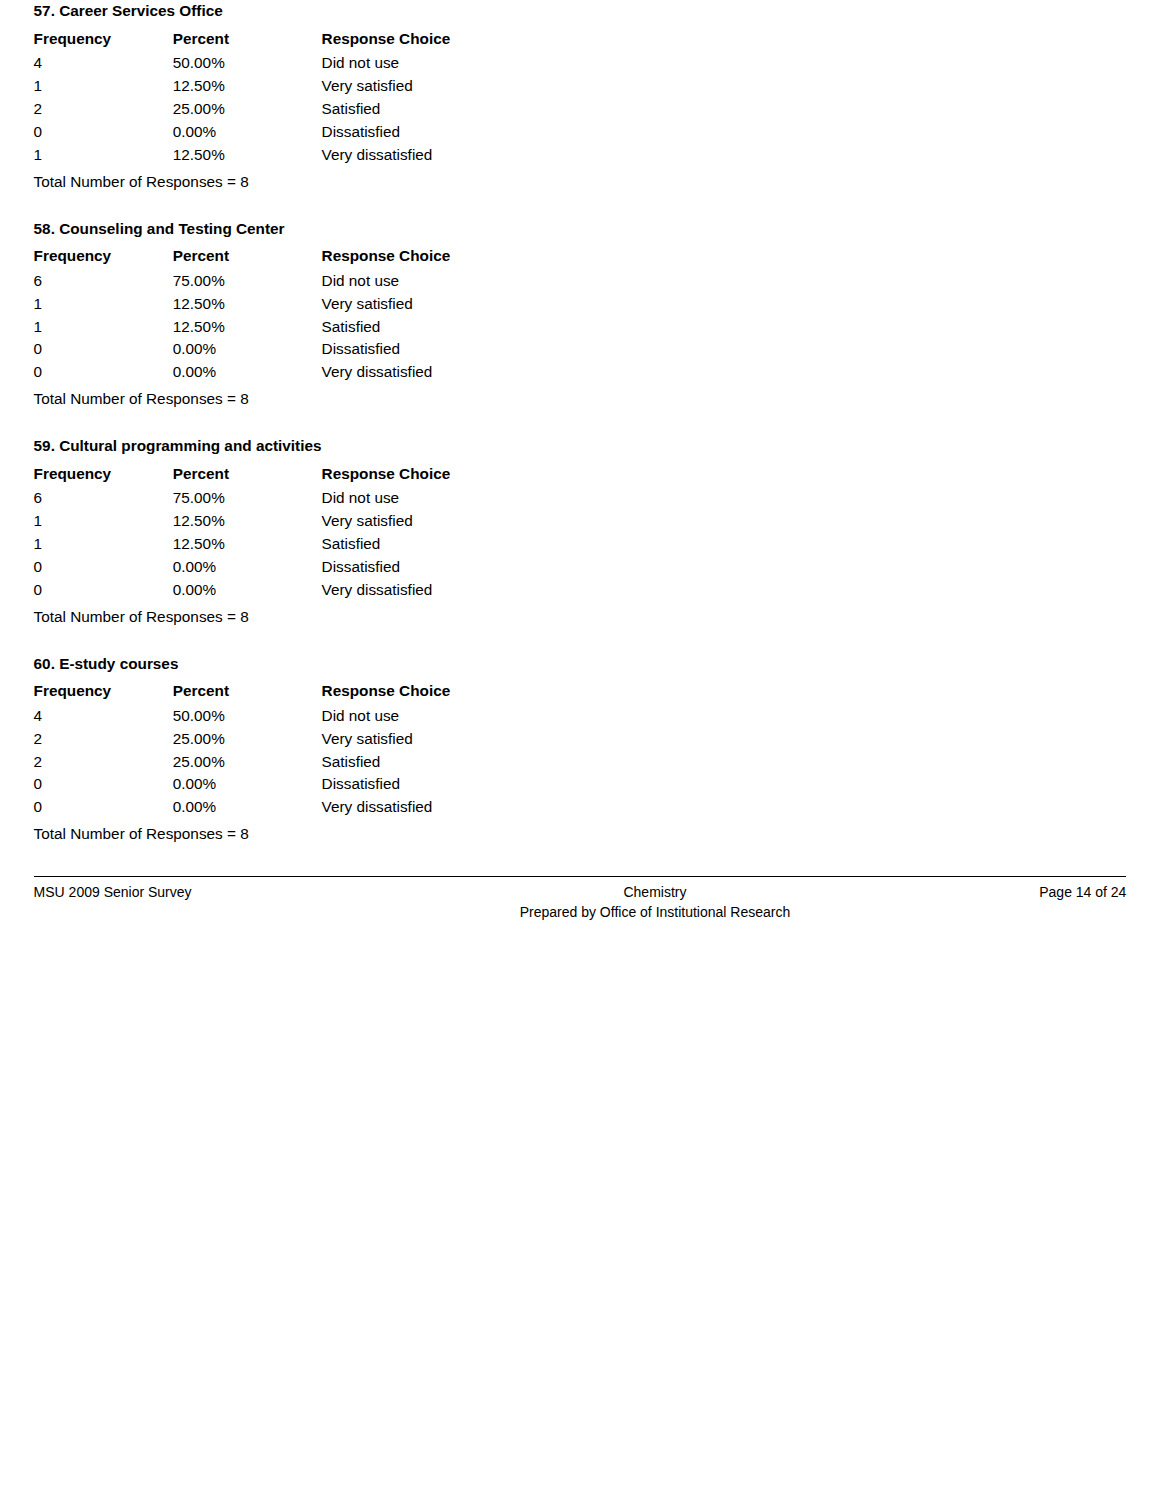57. Career Services Office
| Frequency | Percent | Response Choice |
| --- | --- | --- |
| 4 | 50.00% | Did not use |
| 1 | 12.50% | Very satisfied |
| 2 | 25.00% | Satisfied |
| 0 | 0.00% | Dissatisfied |
| 1 | 12.50% | Very dissatisfied |
Total Number of Responses = 8
58. Counseling and Testing Center
| Frequency | Percent | Response Choice |
| --- | --- | --- |
| 6 | 75.00% | Did not use |
| 1 | 12.50% | Very satisfied |
| 1 | 12.50% | Satisfied |
| 0 | 0.00% | Dissatisfied |
| 0 | 0.00% | Very dissatisfied |
Total Number of Responses = 8
59. Cultural programming and activities
| Frequency | Percent | Response Choice |
| --- | --- | --- |
| 6 | 75.00% | Did not use |
| 1 | 12.50% | Very satisfied |
| 1 | 12.50% | Satisfied |
| 0 | 0.00% | Dissatisfied |
| 0 | 0.00% | Very dissatisfied |
Total Number of Responses = 8
60. E-study courses
| Frequency | Percent | Response Choice |
| --- | --- | --- |
| 4 | 50.00% | Did not use |
| 2 | 25.00% | Very satisfied |
| 2 | 25.00% | Satisfied |
| 0 | 0.00% | Dissatisfied |
| 0 | 0.00% | Very dissatisfied |
Total Number of Responses = 8
| MSU 2009 Senior Survey | Chemistry | Page 14 of 24 |
| | Prepared by Office of Institutional Research | |